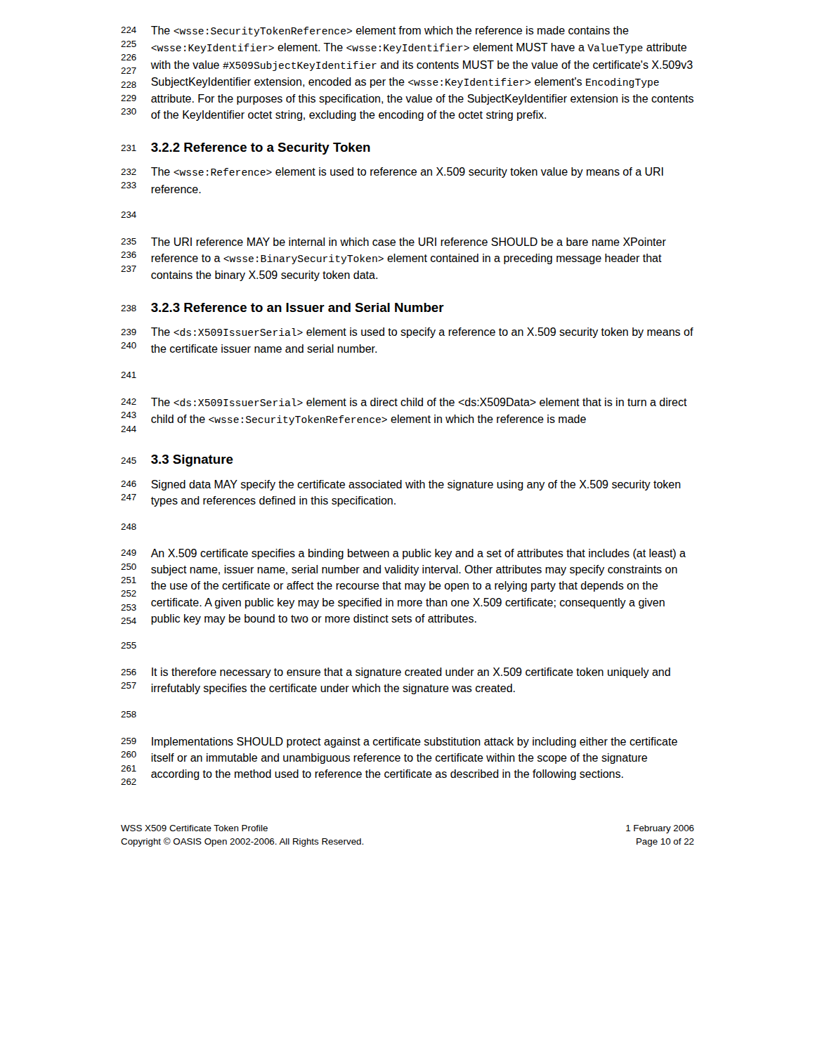224 225 226 227 228 229 230
The <wsse:SecurityTokenReference> element from which the reference is made contains the <wsse:KeyIdentifier> element. The <wsse:KeyIdentifier> element MUST have a ValueType attribute with the value #X509SubjectKeyIdentifier and its contents MUST be the value of the certificate's X.509v3 SubjectKeyIdentifier extension, encoded as per the <wsse:KeyIdentifier> element's EncodingType attribute. For the purposes of this specification, the value of the SubjectKeyIdentifier extension is the contents of the KeyIdentifier octet string, excluding the encoding of the octet string prefix.
231
3.2.2 Reference to a Security Token
232 233
The <wsse:Reference> element is used to reference an X.509 security token value by means of a URI reference.
234
235 236 237
The URI reference MAY be internal in which case the URI reference SHOULD be a bare name XPointer reference to a <wsse:BinarySecurityToken> element contained in a preceding message header that contains the binary X.509 security token data.
238
3.2.3 Reference to an Issuer and Serial Number
239 240
The <ds:X509IssuerSerial> element is used to specify a reference to an X.509 security token by means of the certificate issuer name and serial number.
241
242 243 244
The <ds:X509IssuerSerial> element is a direct child of the <ds:X509Data> element that is in turn a direct child of the <wsse:SecurityTokenReference> element in which the reference is made
245
3.3 Signature
246 247
Signed data MAY specify the certificate associated with the signature using any of the X.509 security token types and references defined in this specification.
248
249 250 251 252 253 254
An X.509 certificate specifies a binding between a public key and a set of attributes that includes (at least) a subject name, issuer name, serial number and validity interval. Other attributes may specify constraints on the use of the certificate or affect the recourse that may be open to a relying party that depends on the certificate. A given public key may be specified in more than one X.509 certificate; consequently a given public key may be bound to two or more distinct sets of attributes.
255
256 257
It is therefore necessary to ensure that a signature created under an X.509 certificate token uniquely and irrefutably specifies the certificate under which the signature was created.
258
259 260 261 262
Implementations SHOULD protect against a certificate substitution attack by including either the certificate itself or an immutable and unambiguous reference to the certificate within the scope of the signature according to the method used to reference the certificate as described in the following sections.
WSS X509 Certificate Token Profile
1 February 2006
Copyright © OASIS Open 2002-2006. All Rights Reserved.
Page 10 of 22